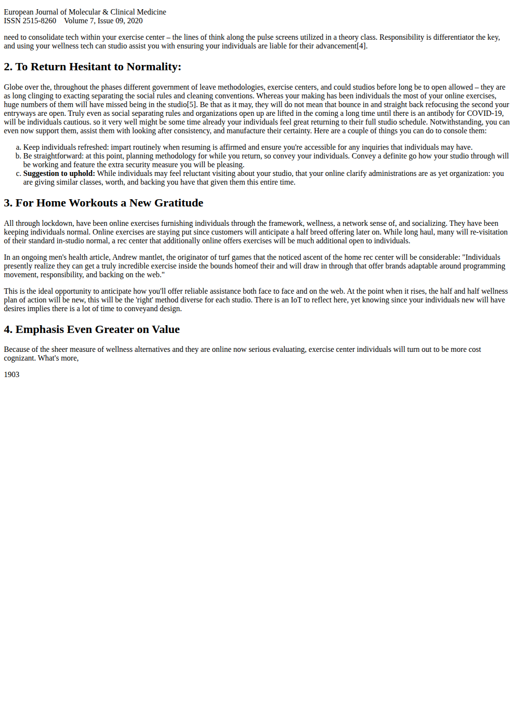European Journal of Molecular & Clinical Medicine
ISSN 2515-8260 Volume 7, Issue 09, 2020
need to consolidate tech within your exercise center – the lines of think along the pulse screens utilized in a theory class. Responsibility is differentiator the key, and using your wellness tech can studio assist you with ensuring your individuals are liable for their advancement[4].
2. To Return Hesitant to Normality:
Globe over the, throughout the phases different government of leave methodologies, exercise centers, and could studios before long be to open allowed – they are as long clinging to exacting separating the social rules and cleaning conventions. Whereas your making has been individuals the most of your online exercises, huge numbers of them will have missed being in the studio[5]. Be that as it may, they will do not mean that bounce in and straight back refocusing the second your entryways are open. Truly even as social separating rules and organizations open up are lifted in the coming a long time until there is an antibody for COVID-19, will be individuals cautious. so it very well might be some time already your individuals feel great returning to their full studio schedule. Notwithstanding, you can even now support them, assist them with looking after consistency, and manufacture their certainty. Here are a couple of things you can do to console them:
Keep individuals refreshed: impart routinely when resuming is affirmed and ensure you're accessible for any inquiries that individuals may have.
Be straightforward: at this point, planning methodology for while you return, so convey your individuals. Convey a definite go how your studio through will be working and feature the extra security measure you will be pleasing.
Suggestion to uphold: While individuals may feel reluctant visiting about your studio, that your online clarify administrations are as yet organization: you are giving similar classes, worth, and backing you have that given them this entire time.
3. For Home Workouts a New Gratitude
All through lockdown, have been online exercises furnishing individuals through the framework, wellness, a network sense of, and socializing. They have been keeping individuals normal. Online exercises are staying put since customers will anticipate a half breed offering later on. While long haul, many will re-visitation of their standard in-studio normal, a rec center that additionally online offers exercises will be much additional open to individuals.
In an ongoing men's health article, Andrew mantlet, the originator of turf games that the noticed ascent of the home rec center will be considerable: "Individuals presently realize they can get a truly incredible exercise inside the bounds homeof their and will draw in through that offer brands adaptable around programming movement, responsibility, and backing on the web."
This is the ideal opportunity to anticipate how you'll offer reliable assistance both face to face and on the web. At the point when it rises, the half and half wellness plan of action will be new, this will be the 'right' method diverse for each studio. There is an IoT to reflect here, yet knowing since your individuals new will have desires implies there is a lot of time to conveyand design.
4. Emphasis Even Greater on Value
Because of the sheer measure of wellness alternatives and they are online now serious evaluating, exercise center individuals will turn out to be more cost cognizant. What's more,
1903